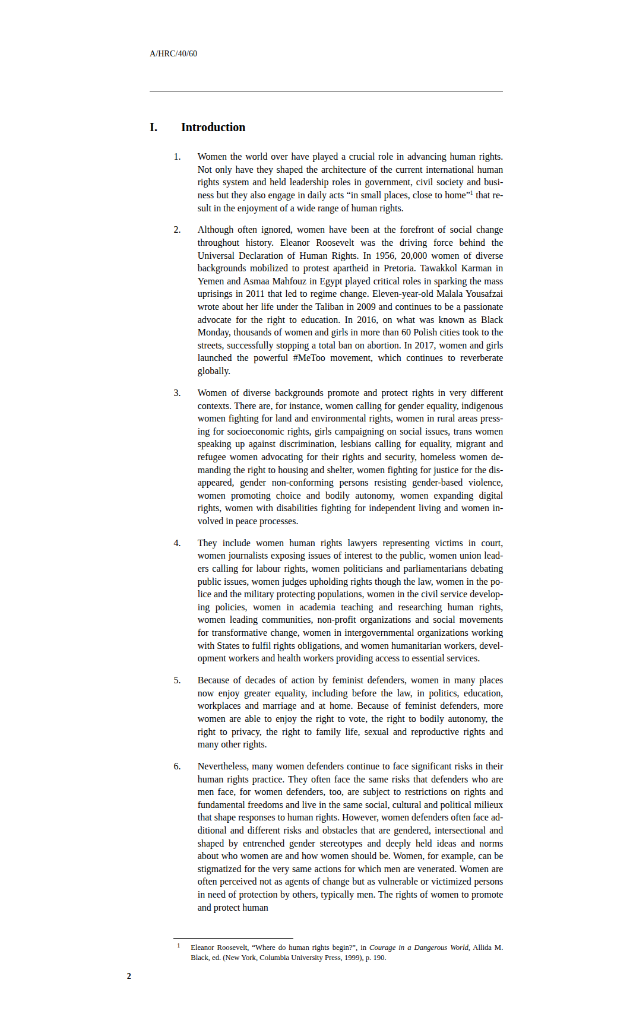A/HRC/40/60
I. Introduction
1. Women the world over have played a crucial role in advancing human rights. Not only have they shaped the architecture of the current international human rights system and held leadership roles in government, civil society and business but they also engage in daily acts “in small places, close to home”1 that result in the enjoyment of a wide range of human rights.
2. Although often ignored, women have been at the forefront of social change throughout history. Eleanor Roosevelt was the driving force behind the Universal Declaration of Human Rights. In 1956, 20,000 women of diverse backgrounds mobilized to protest apartheid in Pretoria. Tawakkol Karman in Yemen and Asmaa Mahfouz in Egypt played critical roles in sparking the mass uprisings in 2011 that led to regime change. Eleven-year-old Malala Yousafzai wrote about her life under the Taliban in 2009 and continues to be a passionate advocate for the right to education. In 2016, on what was known as Black Monday, thousands of women and girls in more than 60 Polish cities took to the streets, successfully stopping a total ban on abortion. In 2017, women and girls launched the powerful #MeToo movement, which continues to reverberate globally.
3. Women of diverse backgrounds promote and protect rights in very different contexts. There are, for instance, women calling for gender equality, indigenous women fighting for land and environmental rights, women in rural areas pressing for socioeconomic rights, girls campaigning on social issues, trans women speaking up against discrimination, lesbians calling for equality, migrant and refugee women advocating for their rights and security, homeless women demanding the right to housing and shelter, women fighting for justice for the disappeared, gender non-conforming persons resisting gender-based violence, women promoting choice and bodily autonomy, women expanding digital rights, women with disabilities fighting for independent living and women involved in peace processes.
4. They include women human rights lawyers representing victims in court, women journalists exposing issues of interest to the public, women union leaders calling for labour rights, women politicians and parliamentarians debating public issues, women judges upholding rights though the law, women in the police and the military protecting populations, women in the civil service developing policies, women in academia teaching and researching human rights, women leading communities, non-profit organizations and social movements for transformative change, women in intergovernmental organizations working with States to fulfil rights obligations, and women humanitarian workers, development workers and health workers providing access to essential services.
5. Because of decades of action by feminist defenders, women in many places now enjoy greater equality, including before the law, in politics, education, workplaces and marriage and at home. Because of feminist defenders, more women are able to enjoy the right to vote, the right to bodily autonomy, the right to privacy, the right to family life, sexual and reproductive rights and many other rights.
6. Nevertheless, many women defenders continue to face significant risks in their human rights practice. They often face the same risks that defenders who are men face, for women defenders, too, are subject to restrictions on rights and fundamental freedoms and live in the same social, cultural and political milieux that shape responses to human rights. However, women defenders often face additional and different risks and obstacles that are gendered, intersectional and shaped by entrenched gender stereotypes and deeply held ideas and norms about who women are and how women should be. Women, for example, can be stigmatized for the very same actions for which men are venerated. Women are often perceived not as agents of change but as vulnerable or victimized persons in need of protection by others, typically men. The rights of women to promote and protect human
1 Eleanor Roosevelt, “Where do human rights begin?”, in Courage in a Dangerous World, Allida M. Black, ed. (New York, Columbia University Press, 1999), p. 190.
2